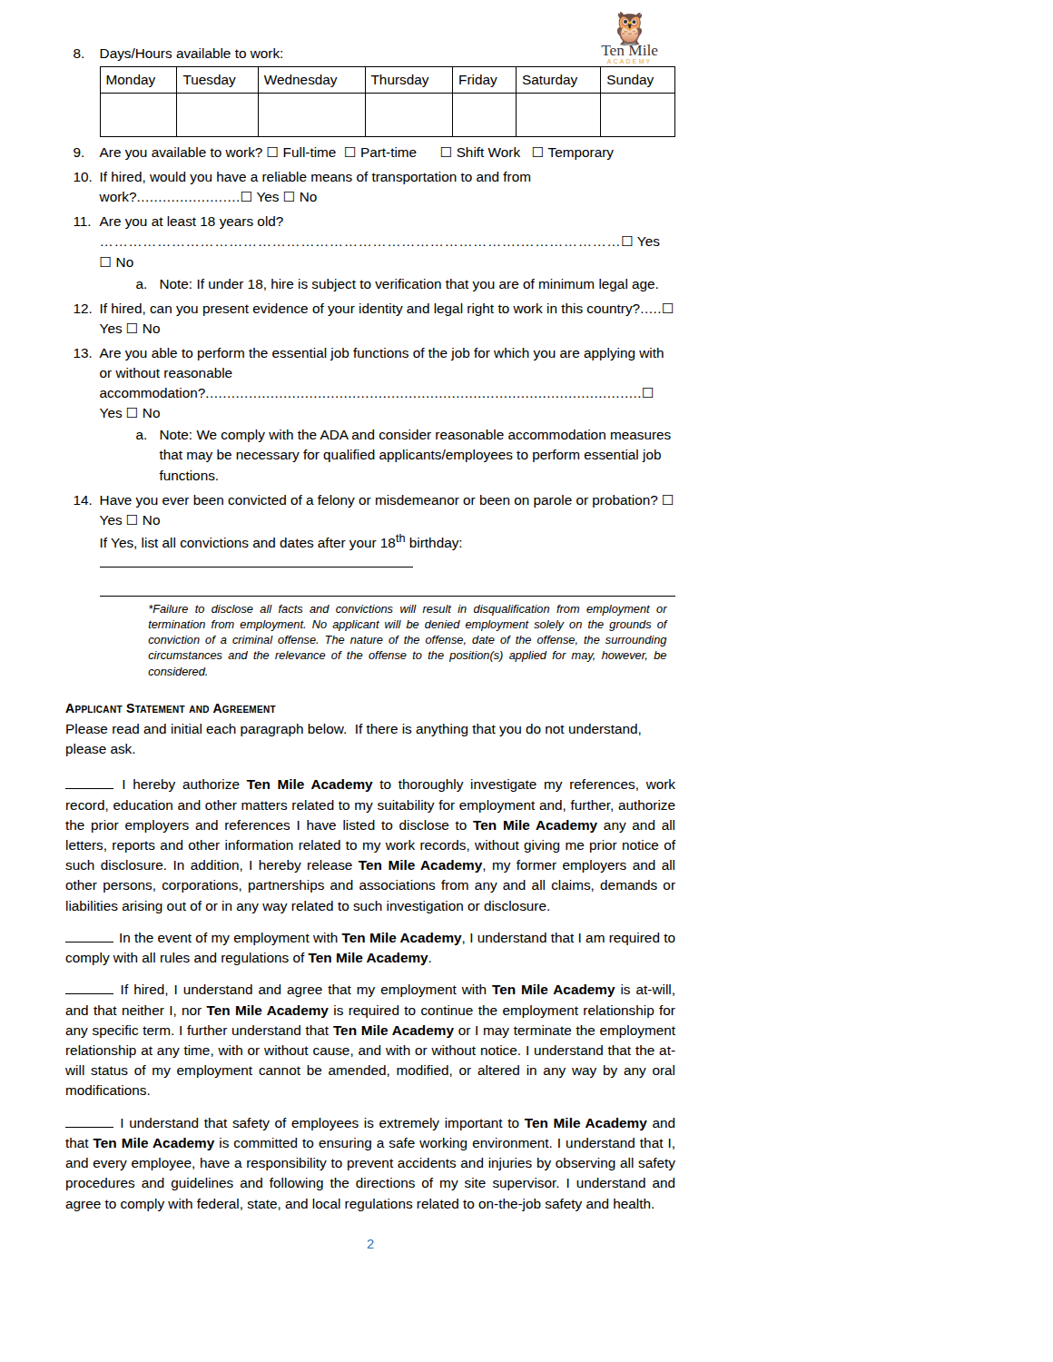🦉 Ten Mile ACADEMY
Days/Hours available to work:
| Monday | Tuesday | Wednesday | Thursday | Friday | Saturday | Sunday |
| --- | --- | --- | --- | --- | --- | --- |
Are you available to work? ☐ Full-time ☐ Part-time ☐ Shift Work ☐ Temporary
If hired, would you have a reliable means of transportation to and from work?........................☐ Yes ☐ No
Are you at least 18 years old? …………………………………………………………………………….…………………☐ Yes ☐ No
Note: If under 18, hire is subject to verification that you are of minimum legal age.
If hired, can you present evidence of your identity and legal right to work in this country?.....☐ Yes ☐ No
Are you able to perform the essential job functions of the job for which you are applying with or without reasonable accommodation?.....................................................................................................☐ Yes ☐ No
Note: We comply with the ADA and consider reasonable accommodation measures that may be necessary for qualified applicants/employees to perform essential job functions.
Have you ever been convicted of a felony or misdemeanor or been on parole or probation? ☐ Yes ☐ No
If Yes, list all convictions and dates after your 18th birthday:
*Failure to disclose all facts and convictions will result in disqualification from employment or termination from employment. No applicant will be denied employment solely on the grounds of conviction of a criminal offense. The nature of the offense, date of the offense, the surrounding circumstances and the relevance of the offense to the position(s) applied for may, however, be considered.
Applicant Statement and Agreement
Please read and initial each paragraph below. If there is anything that you do not understand, please ask.
I hereby authorize Ten Mile Academy to thoroughly investigate my references, work record, education and other matters related to my suitability for employment and, further, authorize the prior employers and references I have listed to disclose to Ten Mile Academy any and all letters, reports and other information related to my work records, without giving me prior notice of such disclosure. In addition, I hereby release Ten Mile Academy, my former employers and all other persons, corporations, partnerships and associations from any and all claims, demands or liabilities arising out of or in any way related to such investigation or disclosure.
In the event of my employment with Ten Mile Academy, I understand that I am required to comply with all rules and regulations of Ten Mile Academy.
If hired, I understand and agree that my employment with Ten Mile Academy is at-will, and that neither I, nor Ten Mile Academy is required to continue the employment relationship for any specific term. I further understand that Ten Mile Academy or I may terminate the employment relationship at any time, with or without cause, and with or without notice. I understand that the at-will status of my employment cannot be amended, modified, or altered in any way by any oral modifications.
I understand that safety of employees is extremely important to Ten Mile Academy and that Ten Mile Academy is committed to ensuring a safe working environment. I understand that I, and every employee, have a responsibility to prevent accidents and injuries by observing all safety procedures and guidelines and following the directions of my site supervisor. I understand and agree to comply with federal, state, and local regulations related to on-the-job safety and health.
2